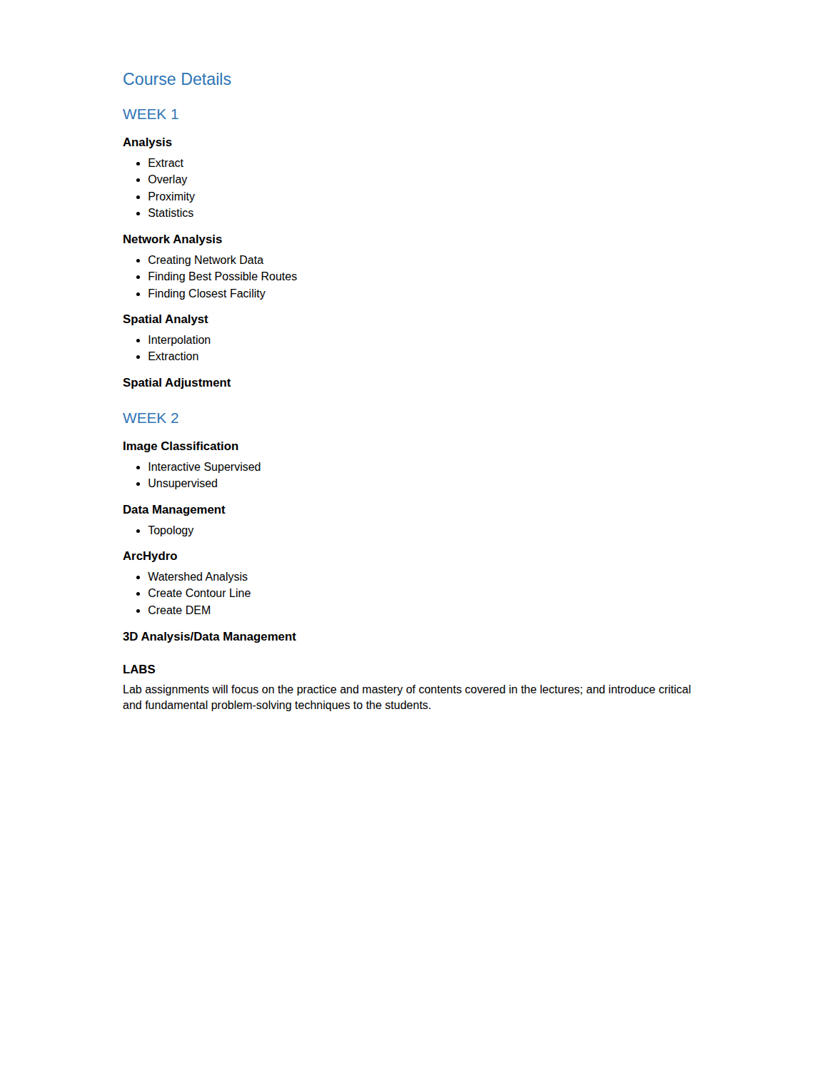Course Details
WEEK 1
Analysis
Extract
Overlay
Proximity
Statistics
Network Analysis
Creating Network Data
Finding Best Possible Routes
Finding Closest Facility
Spatial Analyst
Interpolation
Extraction
Spatial Adjustment
WEEK 2
Image Classification
Interactive Supervised
Unsupervised
Data Management
Topology
ArcHydro
Watershed Analysis
Create Contour Line
Create DEM
3D Analysis/Data Management
LABS
Lab assignments will focus on the practice and mastery of contents covered in the lectures; and introduce critical and fundamental problem-solving techniques to the students.